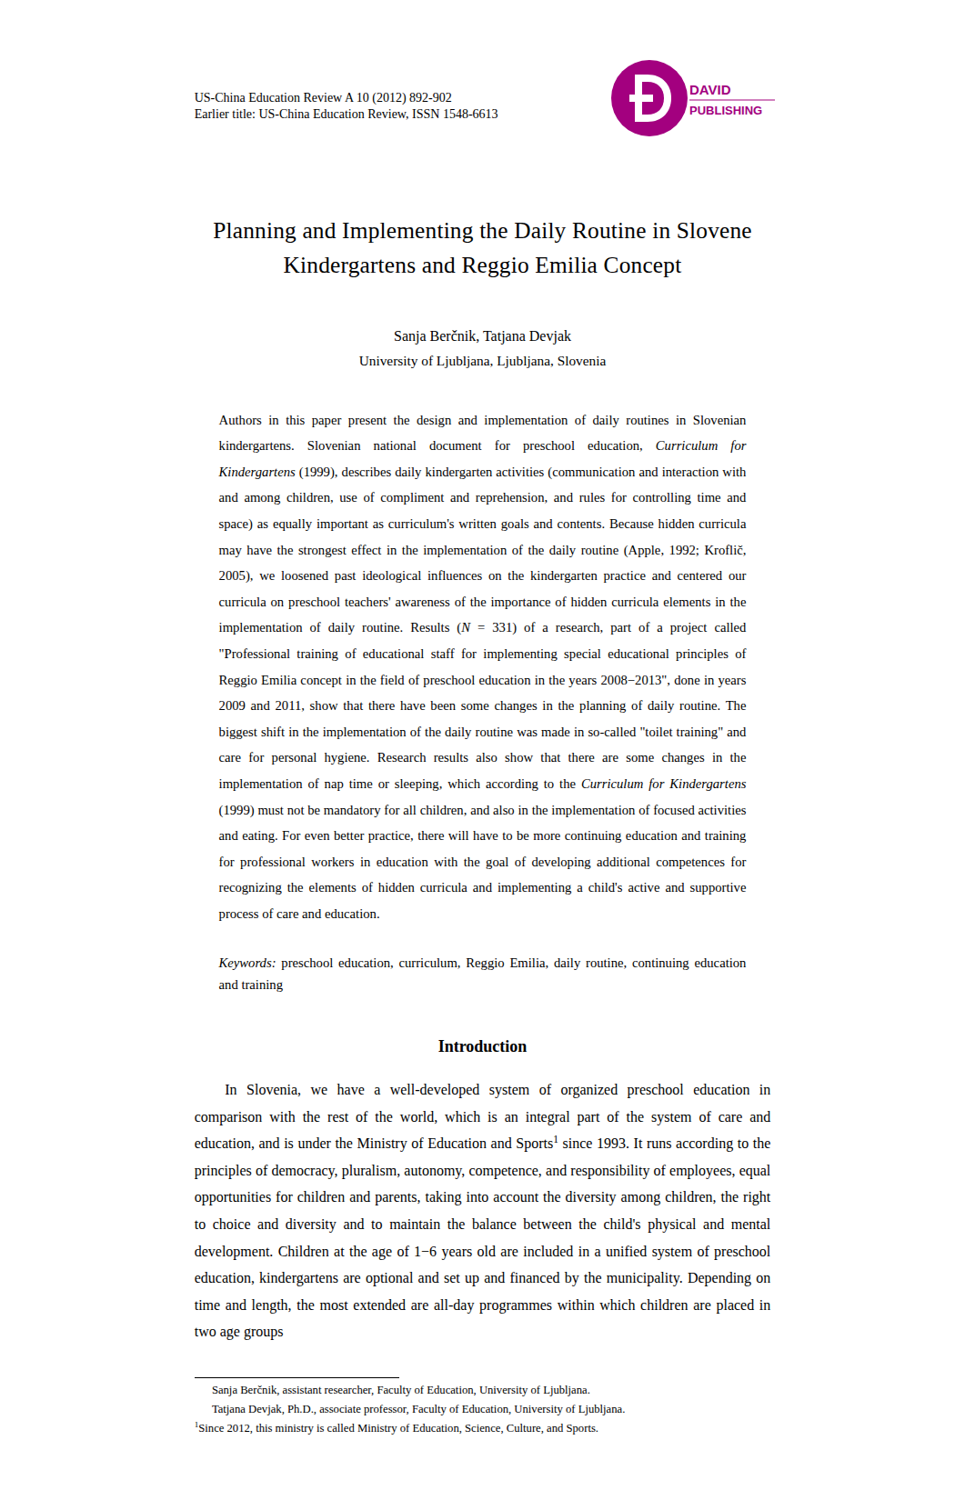David Publishing DAVID PUBLISHING
US-China Education Review A 10 (2012) 892-902
Earlier title: US-China Education Review, ISSN 1548-6613
Planning and Implementing the Daily Routine in Slovene
Kindergartens and Reggio Emilia Concept
Sanja Berčnik, Tatjana Devjak
University of Ljubljana, Ljubljana, Slovenia
Authors in this paper present the design and implementation of daily routines in Slovenian kindergartens. Slovenian national document for preschool education, Curriculum for Kindergartens (1999), describes daily kindergarten activities (communication and interaction with and among children, use of compliment and reprehension, and rules for controlling time and space) as equally important as curriculum's written goals and contents. Because hidden curricula may have the strongest effect in the implementation of the daily routine (Apple, 1992; Kroflič, 2005), we loosened past ideological influences on the kindergarten practice and centered our curricula on preschool teachers' awareness of the importance of hidden curricula elements in the implementation of daily routine. Results (N = 331) of a research, part of a project called "Professional training of educational staff for implementing special educational principles of Reggio Emilia concept in the field of preschool education in the years 2008−2013", done in years 2009 and 2011, show that there have been some changes in the planning of daily routine. The biggest shift in the implementation of the daily routine was made in so-called "toilet training" and care for personal hygiene. Research results also show that there are some changes in the implementation of nap time or sleeping, which according to the Curriculum for Kindergartens (1999) must not be mandatory for all children, and also in the implementation of focused activities and eating. For even better practice, there will have to be more continuing education and training for professional workers in education with the goal of developing additional competences for recognizing the elements of hidden curricula and implementing a child's active and supportive process of care and education.
Keywords: preschool education, curriculum, Reggio Emilia, daily routine, continuing education and training
Introduction
In Slovenia, we have a well-developed system of organized preschool education in comparison with the rest of the world, which is an integral part of the system of care and education, and is under the Ministry of Education and Sports1 since 1993. It runs according to the principles of democracy, pluralism, autonomy, competence, and responsibility of employees, equal opportunities for children and parents, taking into account the diversity among children, the right to choice and diversity and to maintain the balance between the child's physical and mental development. Children at the age of 1−6 years old are included in a unified system of preschool education, kindergartens are optional and set up and financed by the municipality. Depending on time and length, the most extended are all-day programmes within which children are placed in two age groups
Sanja Berčnik, assistant researcher, Faculty of Education, University of Ljubljana.
Tatjana Devjak, Ph.D., associate professor, Faculty of Education, University of Ljubljana.
1Since 2012, this ministry is called Ministry of Education, Science, Culture, and Sports.